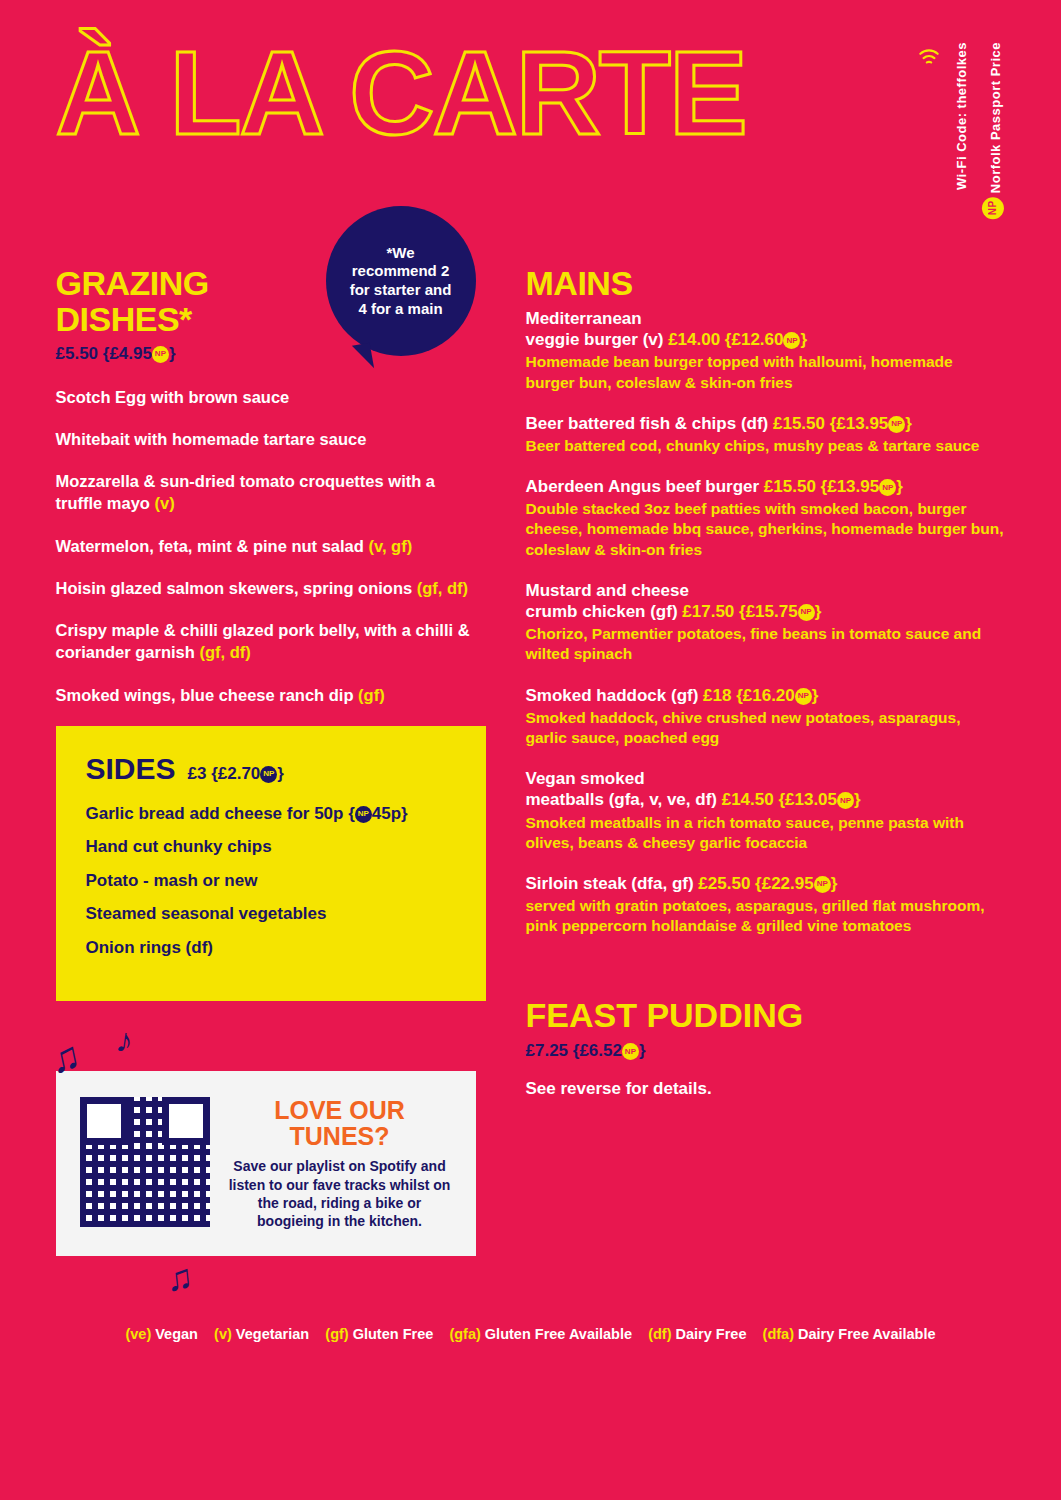Wi-Fi Code: theffolkes
NP Norfolk Passport Price
À LA CARTE
*We recommend 2 for starter and 4 for a main
GRAZING
DISHES*
£5.50 {£4.95NP}
Scotch Egg with brown sauce
Whitebait with homemade tartare sauce
Mozzarella & sun-dried tomato croquettes with a truffle mayo (v)
Watermelon, feta, mint & pine nut salad (v, gf)
Hoisin glazed salmon skewers, spring onions (gf, df)
Crispy maple & chilli glazed pork belly, with a chilli & coriander garnish (gf, df)
Smoked wings, blue cheese ranch dip (gf)
SIDES £3 {£2.70NP}
Garlic bread add cheese for 50p {NP45p}
Hand cut chunky chips
Potato - mash or new
Steamed seasonal vegetables
Onion rings (df)
♫ ♪ ♫
LOVE OUR TUNES?
Save our playlist on Spotify and listen to our fave tracks whilst on the road, riding a bike or boogieing in the kitchen.
MAINS
Mediterranean
veggie burger (v) £14.00 {£12.60NP}
Homemade bean burger topped with halloumi, homemade burger bun, coleslaw & skin-on fries
Beer battered fish & chips (df) £15.50 {£13.95NP}
Beer battered cod, chunky chips, mushy peas & tartare sauce
Aberdeen Angus beef burger £15.50 {£13.95NP}
Double stacked 3oz beef patties with smoked bacon, burger cheese, homemade bbq sauce, gherkins, homemade burger bun, coleslaw & skin-on fries
Mustard and cheese
crumb chicken (gf) £17.50 {£15.75NP}
Chorizo, Parmentier potatoes, fine beans in tomato sauce and wilted spinach
Smoked haddock (gf) £18 {£16.20NP}
Smoked haddock, chive crushed new potatoes, asparagus, garlic sauce, poached egg
Vegan smoked
meatballs (gfa, v, ve, df) £14.50 {£13.05NP}
Smoked meatballs in a rich tomato sauce, penne pasta with olives, beans & cheesy garlic focaccia
Sirloin steak (dfa, gf) £25.50 {£22.95NP}
served with gratin potatoes, asparagus, grilled flat mushroom, pink peppercorn hollandaise & grilled vine tomatoes
FEAST PUDDING
£7.25 {£6.52NP}
See reverse for details.
(ve) Vegan (v) Vegetarian (gf) Gluten Free (gfa) Gluten Free Available (df) Dairy Free (dfa) Dairy Free Available